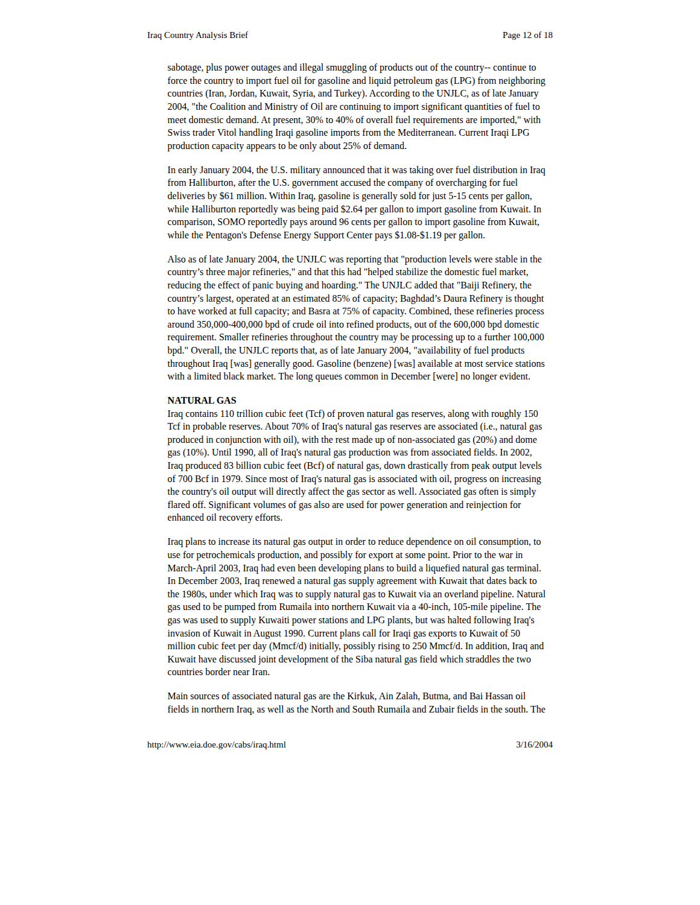Iraq Country Analysis Brief Page 12 of 18
sabotage, plus power outages and illegal smuggling of products out of the country-- continue to force the country to import fuel oil for gasoline and liquid petroleum gas (LPG) from neighboring countries (Iran, Jordan, Kuwait, Syria, and Turkey). According to the UNJLC, as of late January 2004, "the Coalition and Ministry of Oil are continuing to import significant quantities of fuel to meet domestic demand. At present, 30% to 40% of overall fuel requirements are imported," with Swiss trader Vitol handling Iraqi gasoline imports from the Mediterranean. Current Iraqi LPG production capacity appears to be only about 25% of demand.
In early January 2004, the U.S. military announced that it was taking over fuel distribution in Iraq from Halliburton, after the U.S. government accused the company of overcharging for fuel deliveries by $61 million. Within Iraq, gasoline is generally sold for just 5-15 cents per gallon, while Halliburton reportedly was being paid $2.64 per gallon to import gasoline from Kuwait. In comparison, SOMO reportedly pays around 96 cents per gallon to import gasoline from Kuwait, while the Pentagon's Defense Energy Support Center pays $1.08-$1.19 per gallon.
Also as of late January 2004, the UNJLC was reporting that "production levels were stable in the country’s three major refineries," and that this had "helped stabilize the domestic fuel market, reducing the effect of panic buying and hoarding." The UNJLC added that "Baiji Refinery, the country’s largest, operated at an estimated 85% of capacity; Baghdad’s Daura Refinery is thought to have worked at full capacity; and Basra at 75% of capacity. Combined, these refineries process around 350,000-400,000 bpd of crude oil into refined products, out of the 600,000 bpd domestic requirement. Smaller refineries throughout the country may be processing up to a further 100,000 bpd." Overall, the UNJLC reports that, as of late January 2004, "availability of fuel products throughout Iraq [was] generally good. Gasoline (benzene) [was] available at most service stations with a limited black market. The long queues common in December [were] no longer evident.
NATURAL GAS
Iraq contains 110 trillion cubic feet (Tcf) of proven natural gas reserves, along with roughly 150 Tcf in probable reserves. About 70% of Iraq's natural gas reserves are associated (i.e., natural gas produced in conjunction with oil), with the rest made up of non-associated gas (20%) and dome gas (10%). Until 1990, all of Iraq's natural gas production was from associated fields. In 2002, Iraq produced 83 billion cubic feet (Bcf) of natural gas, down drastically from peak output levels of 700 Bcf in 1979. Since most of Iraq's natural gas is associated with oil, progress on increasing the country's oil output will directly affect the gas sector as well. Associated gas often is simply flared off. Significant volumes of gas also are used for power generation and reinjection for enhanced oil recovery efforts.
Iraq plans to increase its natural gas output in order to reduce dependence on oil consumption, to use for petrochemicals production, and possibly for export at some point. Prior to the war in March-April 2003, Iraq had even been developing plans to build a liquefied natural gas terminal. In December 2003, Iraq renewed a natural gas supply agreement with Kuwait that dates back to the 1980s, under which Iraq was to supply natural gas to Kuwait via an overland pipeline. Natural gas used to be pumped from Rumaila into northern Kuwait via a 40-inch, 105-mile pipeline. The gas was used to supply Kuwaiti power stations and LPG plants, but was halted following Iraq's invasion of Kuwait in August 1990. Current plans call for Iraqi gas exports to Kuwait of 50 million cubic feet per day (Mmcf/d) initially, possibly rising to 250 Mmcf/d. In addition, Iraq and Kuwait have discussed joint development of the Siba natural gas field which straddles the two countries border near Iran.
Main sources of associated natural gas are the Kirkuk, Ain Zalah, Butma, and Bai Hassan oil fields in northern Iraq, as well as the North and South Rumaila and Zubair fields in the south. The
http://www.eia.doe.gov/cabs/iraq.html 3/16/2004